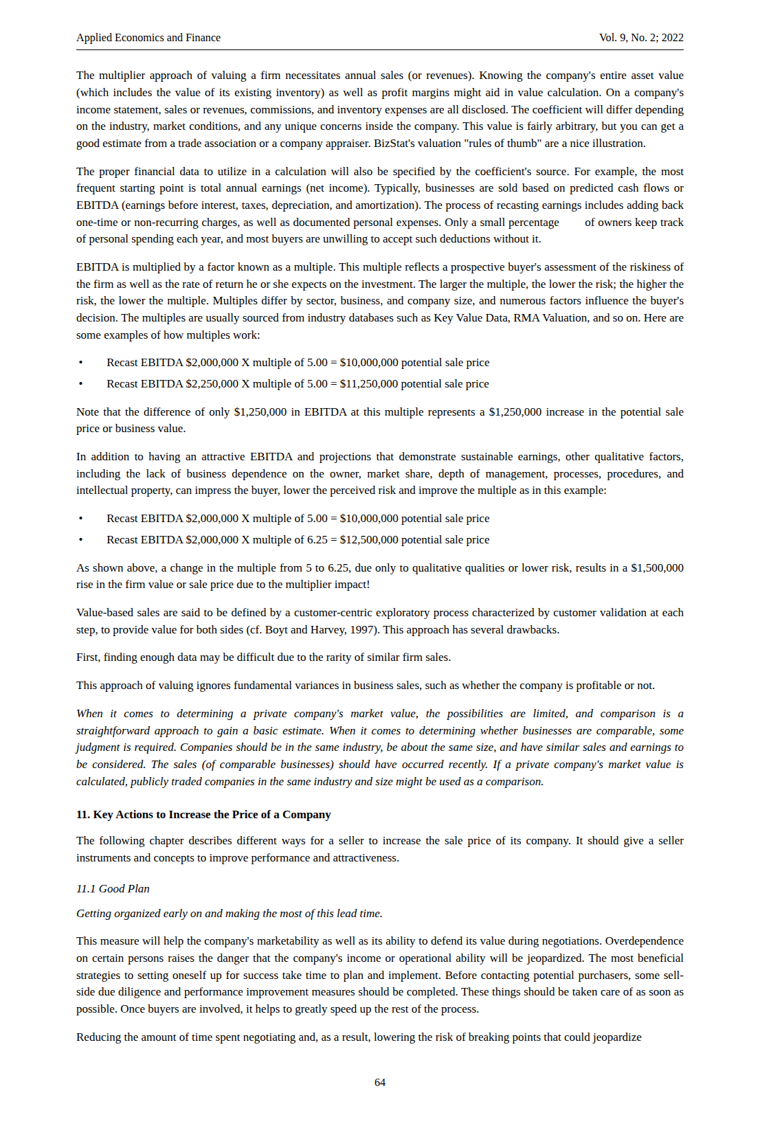Applied Economics and Finance
Vol. 9, No. 2; 2022
The multiplier approach of valuing a firm necessitates annual sales (or revenues). Knowing the company's entire asset value (which includes the value of its existing inventory) as well as profit margins might aid in value calculation. On a company's income statement, sales or revenues, commissions, and inventory expenses are all disclosed. The coefficient will differ depending on the industry, market conditions, and any unique concerns inside the company. This value is fairly arbitrary, but you can get a good estimate from a trade association or a company appraiser. BizStat's valuation "rules of thumb" are a nice illustration.
The proper financial data to utilize in a calculation will also be specified by the coefficient's source. For example, the most frequent starting point is total annual earnings (net income). Typically, businesses are sold based on predicted cash flows or EBITDA (earnings before interest, taxes, depreciation, and amortization). The process of recasting earnings includes adding back one-time or non-recurring charges, as well as documented personal expenses. Only a small percentage of owners keep track of personal spending each year, and most buyers are unwilling to accept such deductions without it.
EBITDA is multiplied by a factor known as a multiple. This multiple reflects a prospective buyer's assessment of the riskiness of the firm as well as the rate of return he or she expects on the investment. The larger the multiple, the lower the risk; the higher the risk, the lower the multiple. Multiples differ by sector, business, and company size, and numerous factors influence the buyer's decision. The multiples are usually sourced from industry databases such as Key Value Data, RMA Valuation, and so on. Here are some examples of how multiples work:
Recast EBITDA $2,000,000 X multiple of 5.00 = $10,000,000 potential sale price
Recast EBITDA $2,250,000 X multiple of 5.00 = $11,250,000 potential sale price
Note that the difference of only $1,250,000 in EBITDA at this multiple represents a $1,250,000 increase in the potential sale price or business value.
In addition to having an attractive EBITDA and projections that demonstrate sustainable earnings, other qualitative factors, including the lack of business dependence on the owner, market share, depth of management, processes, procedures, and intellectual property, can impress the buyer, lower the perceived risk and improve the multiple as in this example:
Recast EBITDA $2,000,000 X multiple of 5.00 = $10,000,000 potential sale price
Recast EBITDA $2,000,000 X multiple of 6.25 = $12,500,000 potential sale price
As shown above, a change in the multiple from 5 to 6.25, due only to qualitative qualities or lower risk, results in a $1,500,000 rise in the firm value or sale price due to the multiplier impact!
Value-based sales are said to be defined by a customer-centric exploratory process characterized by customer validation at each step, to provide value for both sides (cf. Boyt and Harvey, 1997). This approach has several drawbacks.
First, finding enough data may be difficult due to the rarity of similar firm sales.
This approach of valuing ignores fundamental variances in business sales, such as whether the company is profitable or not.
When it comes to determining a private company's market value, the possibilities are limited, and comparison is a straightforward approach to gain a basic estimate. When it comes to determining whether businesses are comparable, some judgment is required. Companies should be in the same industry, be about the same size, and have similar sales and earnings to be considered. The sales (of comparable businesses) should have occurred recently. If a private company's market value is calculated, publicly traded companies in the same industry and size might be used as a comparison.
11. Key Actions to Increase the Price of a Company
The following chapter describes different ways for a seller to increase the sale price of its company. It should give a seller instruments and concepts to improve performance and attractiveness.
11.1 Good Plan
Getting organized early on and making the most of this lead time.
This measure will help the company's marketability as well as its ability to defend its value during negotiations. Overdependence on certain persons raises the danger that the company's income or operational ability will be jeopardized. The most beneficial strategies to setting oneself up for success take time to plan and implement. Before contacting potential purchasers, some sell-side due diligence and performance improvement measures should be completed. These things should be taken care of as soon as possible. Once buyers are involved, it helps to greatly speed up the rest of the process.
Reducing the amount of time spent negotiating and, as a result, lowering the risk of breaking points that could jeopardize
64